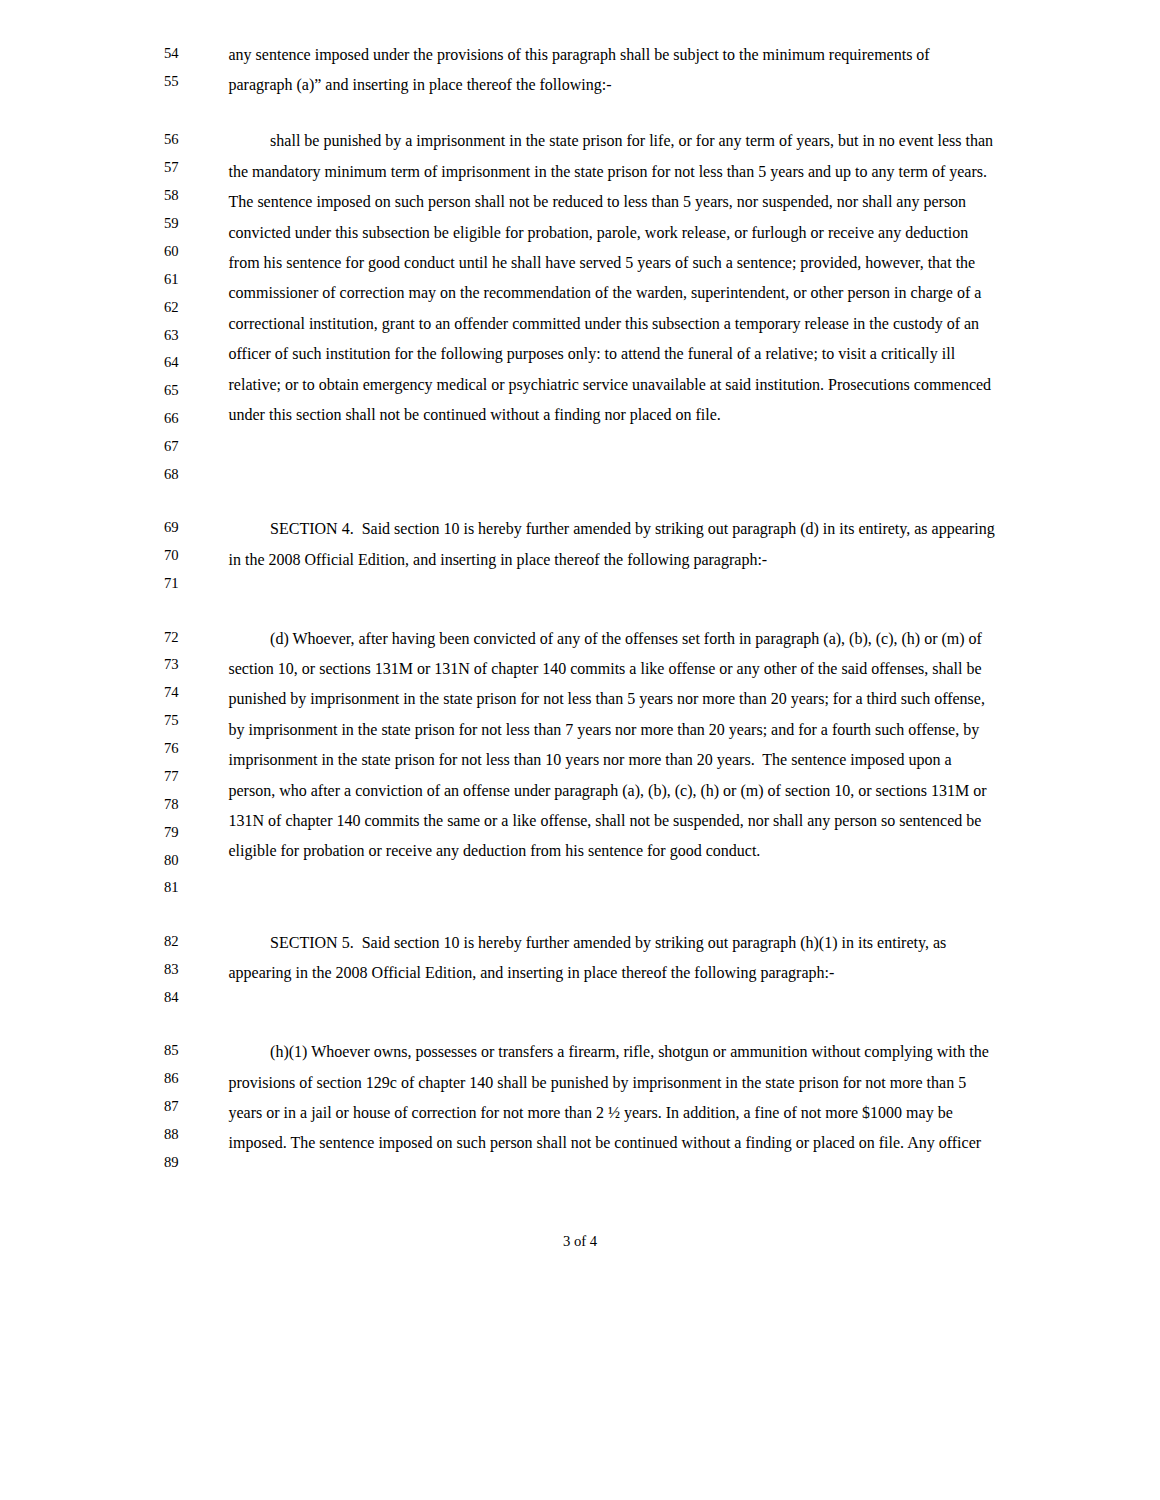54 55
any sentence imposed under the provisions of this paragraph shall be subject to the minimum requirements of paragraph (a)” and inserting in place thereof the following:-
56 57 58 59 60 61 62 63 64 65 66 67 68
shall be punished by a imprisonment in the state prison for life, or for any term of years, but in no event less than the mandatory minimum term of imprisonment in the state prison for not less than 5 years and up to any term of years. The sentence imposed on such person shall not be reduced to less than 5 years, nor suspended, nor shall any person convicted under this subsection be eligible for probation, parole, work release, or furlough or receive any deduction from his sentence for good conduct until he shall have served 5 years of such a sentence; provided, however, that the commissioner of correction may on the recommendation of the warden, superintendent, or other person in charge of a correctional institution, grant to an offender committed under this subsection a temporary release in the custody of an officer of such institution for the following purposes only: to attend the funeral of a relative; to visit a critically ill relative; or to obtain emergency medical or psychiatric service unavailable at said institution. Prosecutions commenced under this section shall not be continued without a finding nor placed on file.
69 70 71
SECTION 4. Said section 10 is hereby further amended by striking out paragraph (d) in its entirety, as appearing in the 2008 Official Edition, and inserting in place thereof the following paragraph:-
72 73 74 75 76 77 78 79 80 81
(d) Whoever, after having been convicted of any of the offenses set forth in paragraph (a), (b), (c), (h) or (m) of section 10, or sections 131M or 131N of chapter 140 commits a like offense or any other of the said offenses, shall be punished by imprisonment in the state prison for not less than 5 years nor more than 20 years; for a third such offense, by imprisonment in the state prison for not less than 7 years nor more than 20 years; and for a fourth such offense, by imprisonment in the state prison for not less than 10 years nor more than 20 years. The sentence imposed upon a person, who after a conviction of an offense under paragraph (a), (b), (c), (h) or (m) of section 10, or sections 131M or 131N of chapter 140 commits the same or a like offense, shall not be suspended, nor shall any person so sentenced be eligible for probation or receive any deduction from his sentence for good conduct.
82 83 84
SECTION 5. Said section 10 is hereby further amended by striking out paragraph (h)(1) in its entirety, as appearing in the 2008 Official Edition, and inserting in place thereof the following paragraph:-
85 86 87 88 89
(h)(1) Whoever owns, possesses or transfers a firearm, rifle, shotgun or ammunition without complying with the provisions of section 129c of chapter 140 shall be punished by imprisonment in the state prison for not more than 5 years or in a jail or house of correction for not more than 2 ½ years. In addition, a fine of not more $1000 may be imposed. The sentence imposed on such person shall not be continued without a finding or placed on file. Any officer
3 of 4